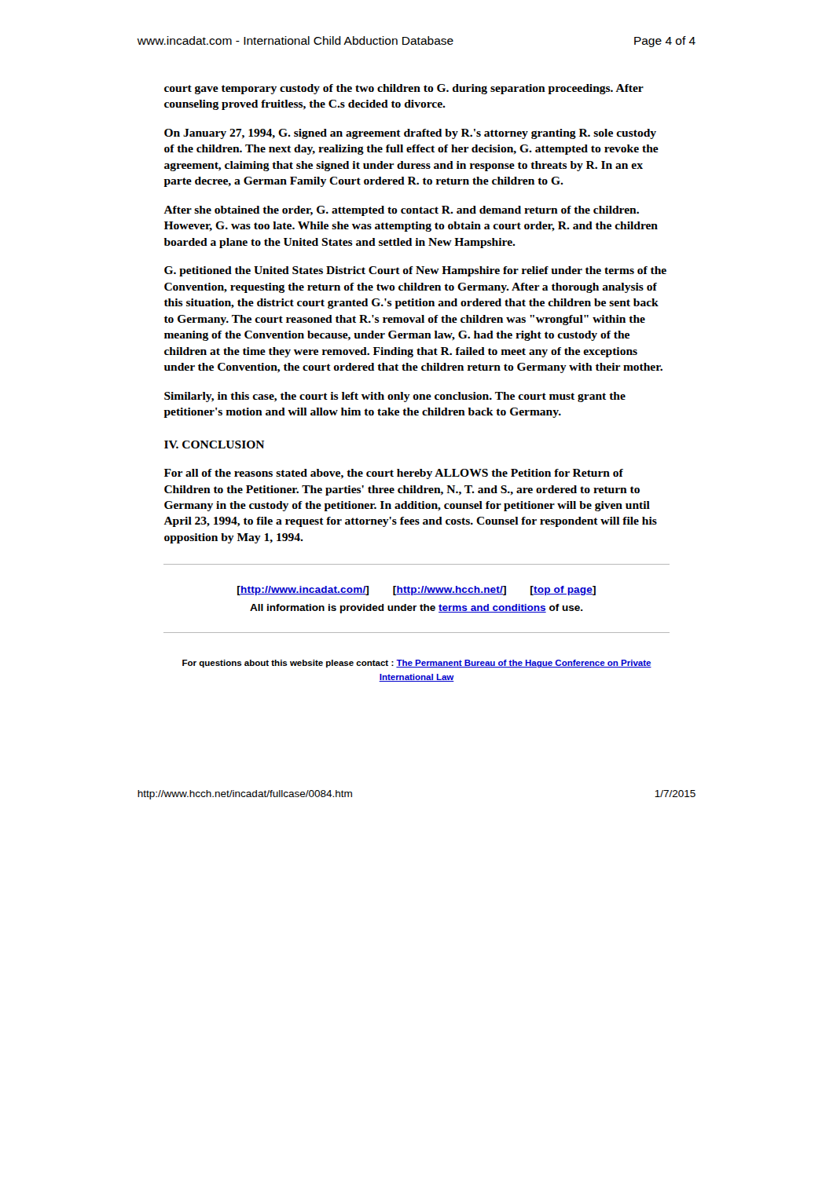www.incadat.com - International Child Abduction Database
Page 4 of 4
court gave temporary custody of the two children to G. during separation proceedings. After counseling proved fruitless, the C.s decided to divorce.
On January 27, 1994, G. signed an agreement drafted by R.'s attorney granting R. sole custody of the children. The next day, realizing the full effect of her decision, G. attempted to revoke the agreement, claiming that she signed it under duress and in response to threats by R. In an ex parte decree, a German Family Court ordered R. to return the children to G.
After she obtained the order, G. attempted to contact R. and demand return of the children. However, G. was too late. While she was attempting to obtain a court order, R. and the children boarded a plane to the United States and settled in New Hampshire.
G. petitioned the United States District Court of New Hampshire for relief under the terms of the Convention, requesting the return of the two children to Germany. After a thorough analysis of this situation, the district court granted G.'s petition and ordered that the children be sent back to Germany. The court reasoned that R.'s removal of the children was "wrongful" within the meaning of the Convention because, under German law, G. had the right to custody of the children at the time they were removed. Finding that R. failed to meet any of the exceptions under the Convention, the court ordered that the children return to Germany with their mother.
Similarly, in this case, the court is left with only one conclusion. The court must grant the petitioner's motion and will allow him to take the children back to Germany.
IV. CONCLUSION
For all of the reasons stated above, the court hereby ALLOWS the Petition for Return of Children to the Petitioner. The parties' three children, N., T. and S., are ordered to return to Germany in the custody of the petitioner. In addition, counsel for petitioner will be given until April 23, 1994, to file a request for attorney's fees and costs. Counsel for respondent will file his opposition by May 1, 1994.
[http://www.incadat.com/] [http://www.hcch.net/] [top of page]
All information is provided under the terms and conditions of use.
For questions about this website please contact : The Permanent Bureau of the Hague Conference on Private International Law
http://www.hcch.net/incadat/fullcase/0084.htm
1/7/2015